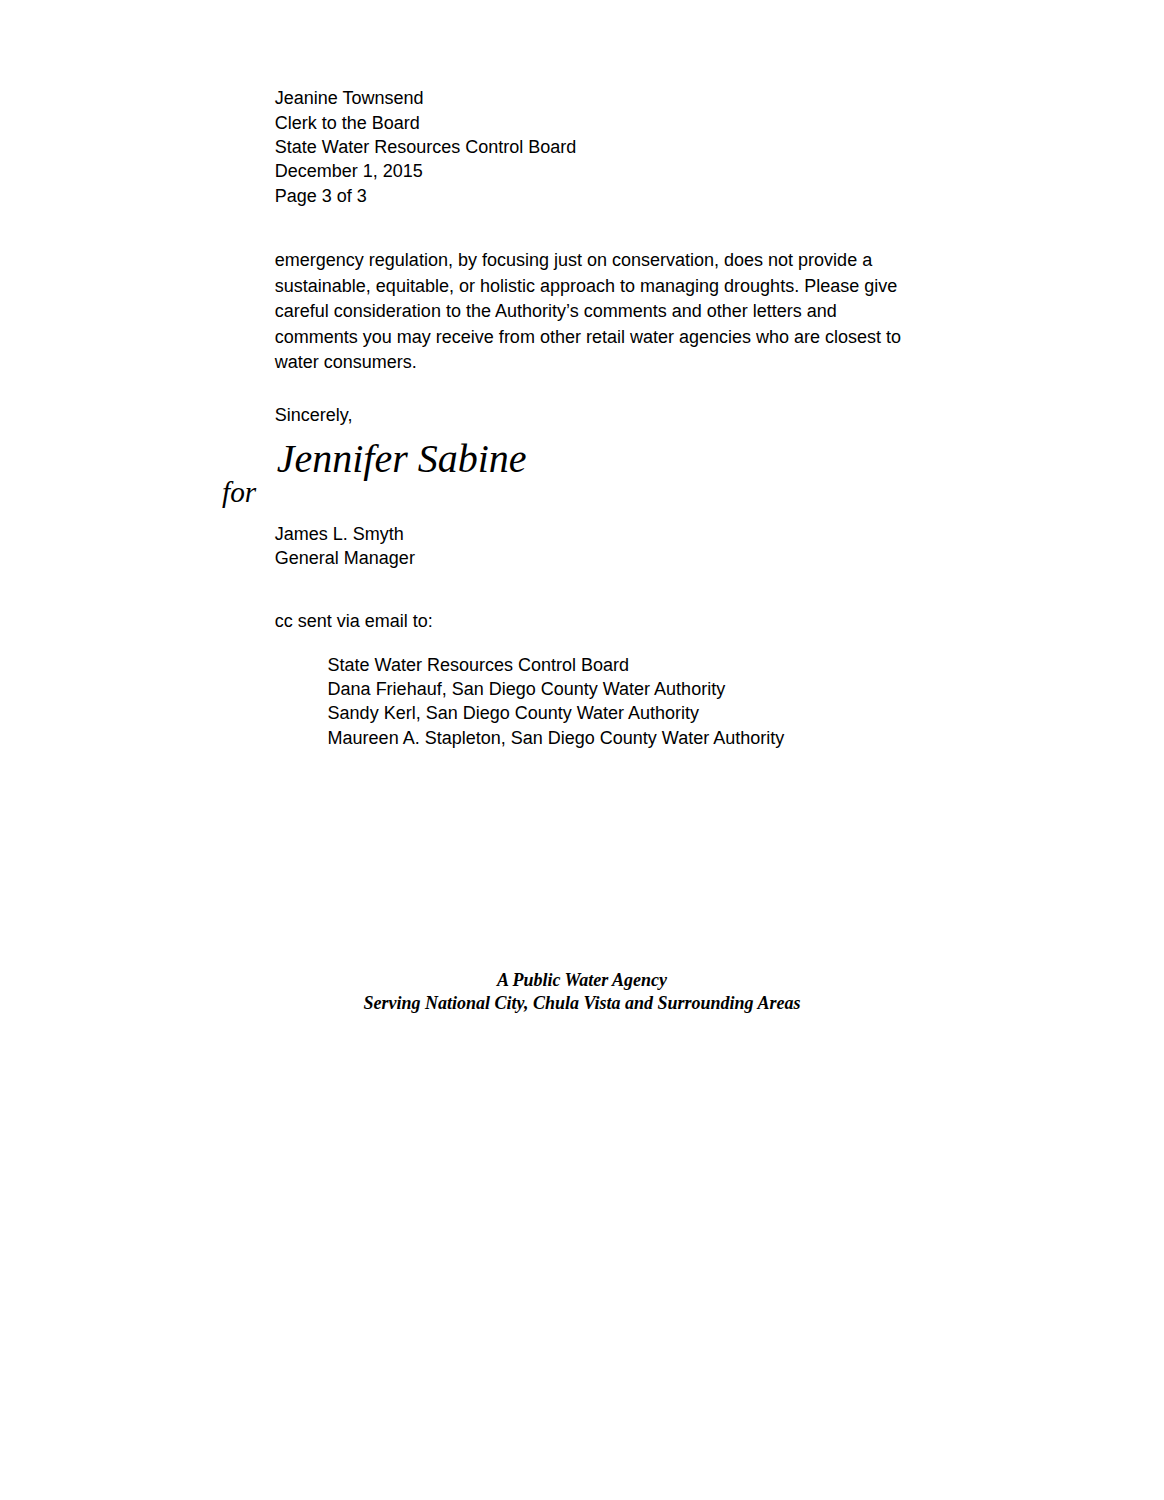Jeanine Townsend
Clerk to the Board
State Water Resources Control Board
December 1, 2015
Page 3 of 3
emergency regulation, by focusing just on conservation, does not provide a sustainable, equitable, or holistic approach to managing droughts. Please give careful consideration to the Authority’s comments and other letters and comments you may receive from other retail water agencies who are closest to water consumers.
Sincerely,
Jennifer Sabine for
James L. Smyth
General Manager
cc sent via email to:
State Water Resources Control Board
Dana Friehauf, San Diego County Water Authority
Sandy Kerl, San Diego County Water Authority
Maureen A. Stapleton, San Diego County Water Authority
A Public Water Agency
Serving National City, Chula Vista and Surrounding Areas